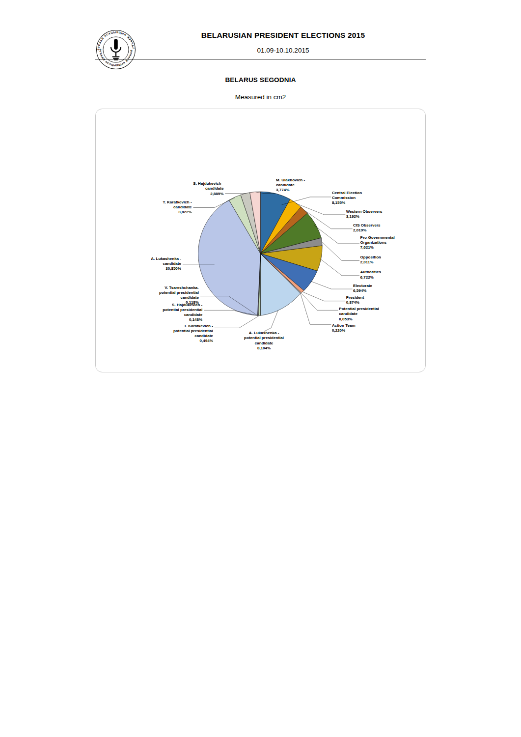БЕЛАРУСКАЯ АСАЦЫЯЦЫЯ ЖУРНАЛІСТАЎ БЕЛАРУСКАЯ АСАЦЫЯЦЫЯ ЖУРНАЛІСТАЎ
BELARUSIAN PRESIDENT ELECTIONS 2015
01.09-10.10.2015
BELARUS SEGODNIA
Measured in cm2
Central Election Commission 8,155% Western Observers 3,192% CIS Observers 2,019% Pro-Governmental Organizations 7,621% Opposition 2,011% Authorities 6,722% Electorate 6,594% President 0,874% Potential presidential candidate 0,053% Action Team 0,220% A. Lukashenka - potential presidential candidate 8,104% T. Karatkevich - potential presidential candidate 0,494% S. Hajdukevich - potential presidential candidate 0,148% V. Tsareshchanka- potential presidential candidate 0,118% A. Lukashenka - candidate 30,850% T. Karatkevich - candidate 3,822% S. Hajdukevich - candidate 2,885% M. Ulakhovich - candidate 3,774%